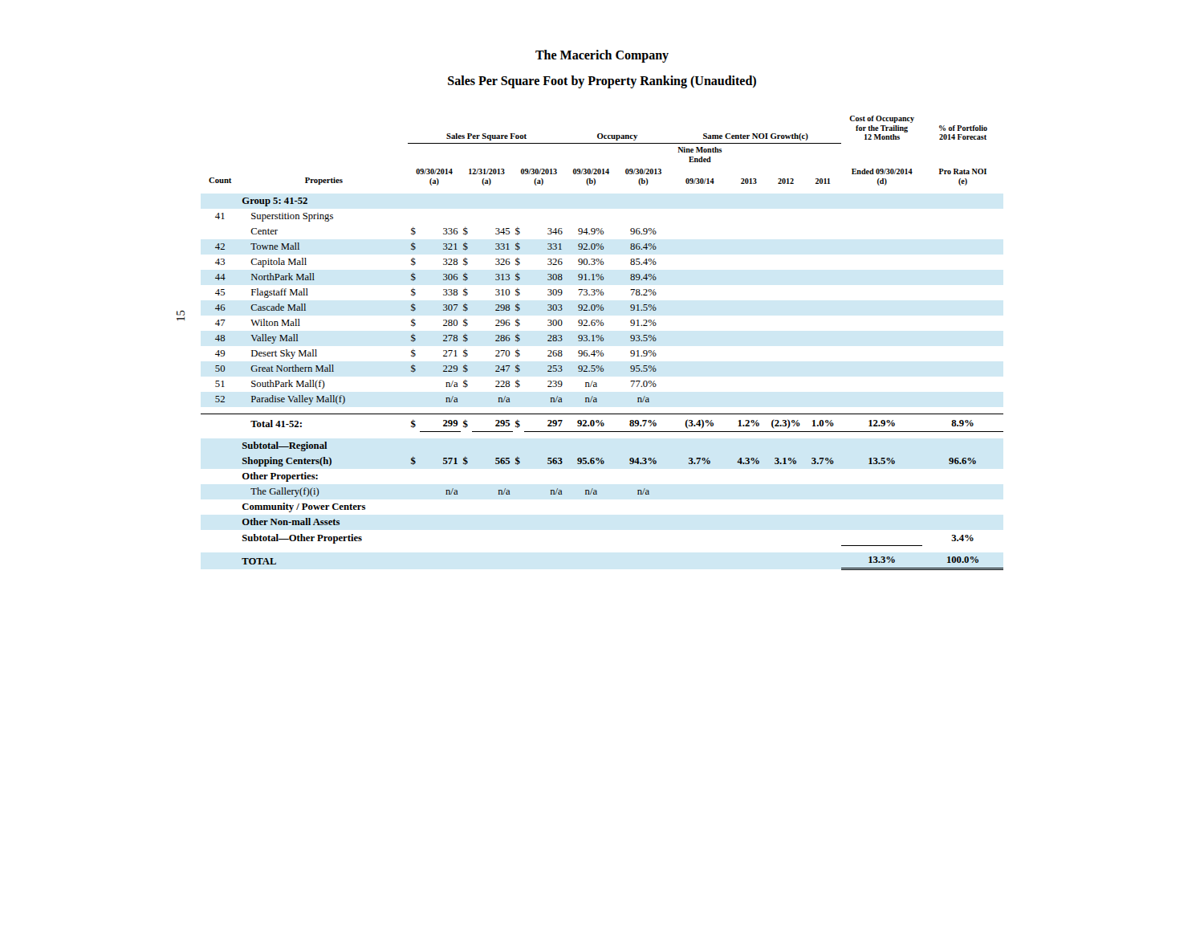15
The Macerich Company
Sales Per Square Foot by Property Ranking (Unaudited)
| | | Sales Per Square Foot | Occupancy | Same Center NOI Growth(c) | Cost of Occupancy for the Trailing 12 Months | % of Portfolio 2014 Forecast |
| | | | | Nine Months Ended | | | |
| Count | Properties | 09/30/2014 (a) | 12/31/2013 (a) | 09/30/2013 (a) | 09/30/2014 (b) | 09/30/2013 (b) | 09/30/14 | 2013 | 2012 | 2011 | Ended 09/30/2014 (d) | Pro Rata NOI (e) |
| | Group 5: 41-52 | |
| 41 | Superstition Springs | |
| | Center | $ | 336 | $ | 345 | $ | 346 | 94.9% | 96.9% | | | | | | |
| 42 | Towne Mall | $ | 321 | $ | 331 | $ | 331 | 92.0% | 86.4% | | | | | | |
| 43 | Capitola Mall | $ | 328 | $ | 326 | $ | 326 | 90.3% | 85.4% | | | | | | |
| 44 | NorthPark Mall | $ | 306 | $ | 313 | $ | 308 | 91.1% | 89.4% | | | | | | |
| 45 | Flagstaff Mall | $ | 338 | $ | 310 | $ | 309 | 73.3% | 78.2% | | | | | | |
| 46 | Cascade Mall | $ | 307 | $ | 298 | $ | 303 | 92.0% | 91.5% | | | | | | |
| 47 | Wilton Mall | $ | 280 | $ | 296 | $ | 300 | 92.6% | 91.2% | | | | | | |
| 48 | Valley Mall | $ | 278 | $ | 286 | $ | 283 | 93.1% | 93.5% | | | | | | |
| 49 | Desert Sky Mall | $ | 271 | $ | 270 | $ | 268 | 96.4% | 91.9% | | | | | | |
| 50 | Great Northern Mall | $ | 229 | $ | 247 | $ | 253 | 92.5% | 95.5% | | | | | | |
| 51 | SouthPark Mall(f) | | n/a | $ | 228 | $ | 239 | n/a | 77.0% | | | | | | |
| 52 | Paradise Valley Mall(f) | | n/a | | n/a | | n/a | n/a | n/a | | | | | | |
| | Total 41-52: | $ | 299 | $ | 295 | $ | 297 | 92.0% | 89.7% | (3.4)% | 1.2% | (2.3)% | 1.0% | 12.9% | 8.9% |
| | Subtotal—Regional | |
| | Shopping Centers(h) | $ | 571 | $ | 565 | $ | 563 | 95.6% | 94.3% | 3.7% | 4.3% | 3.1% | 3.7% | 13.5% | 96.6% |
| | Other Properties: | |
| | The Gallery(f)(i) | | n/a | | n/a | | n/a | n/a | n/a | | | | | | |
| | Community / Power Centers | |
| | Other Non-mall Assets | |
| | Subtotal—Other Properties | | | | | | | | | 3.4% |
| | TOTAL | | | | | | | | 13.3% | 100.0% |